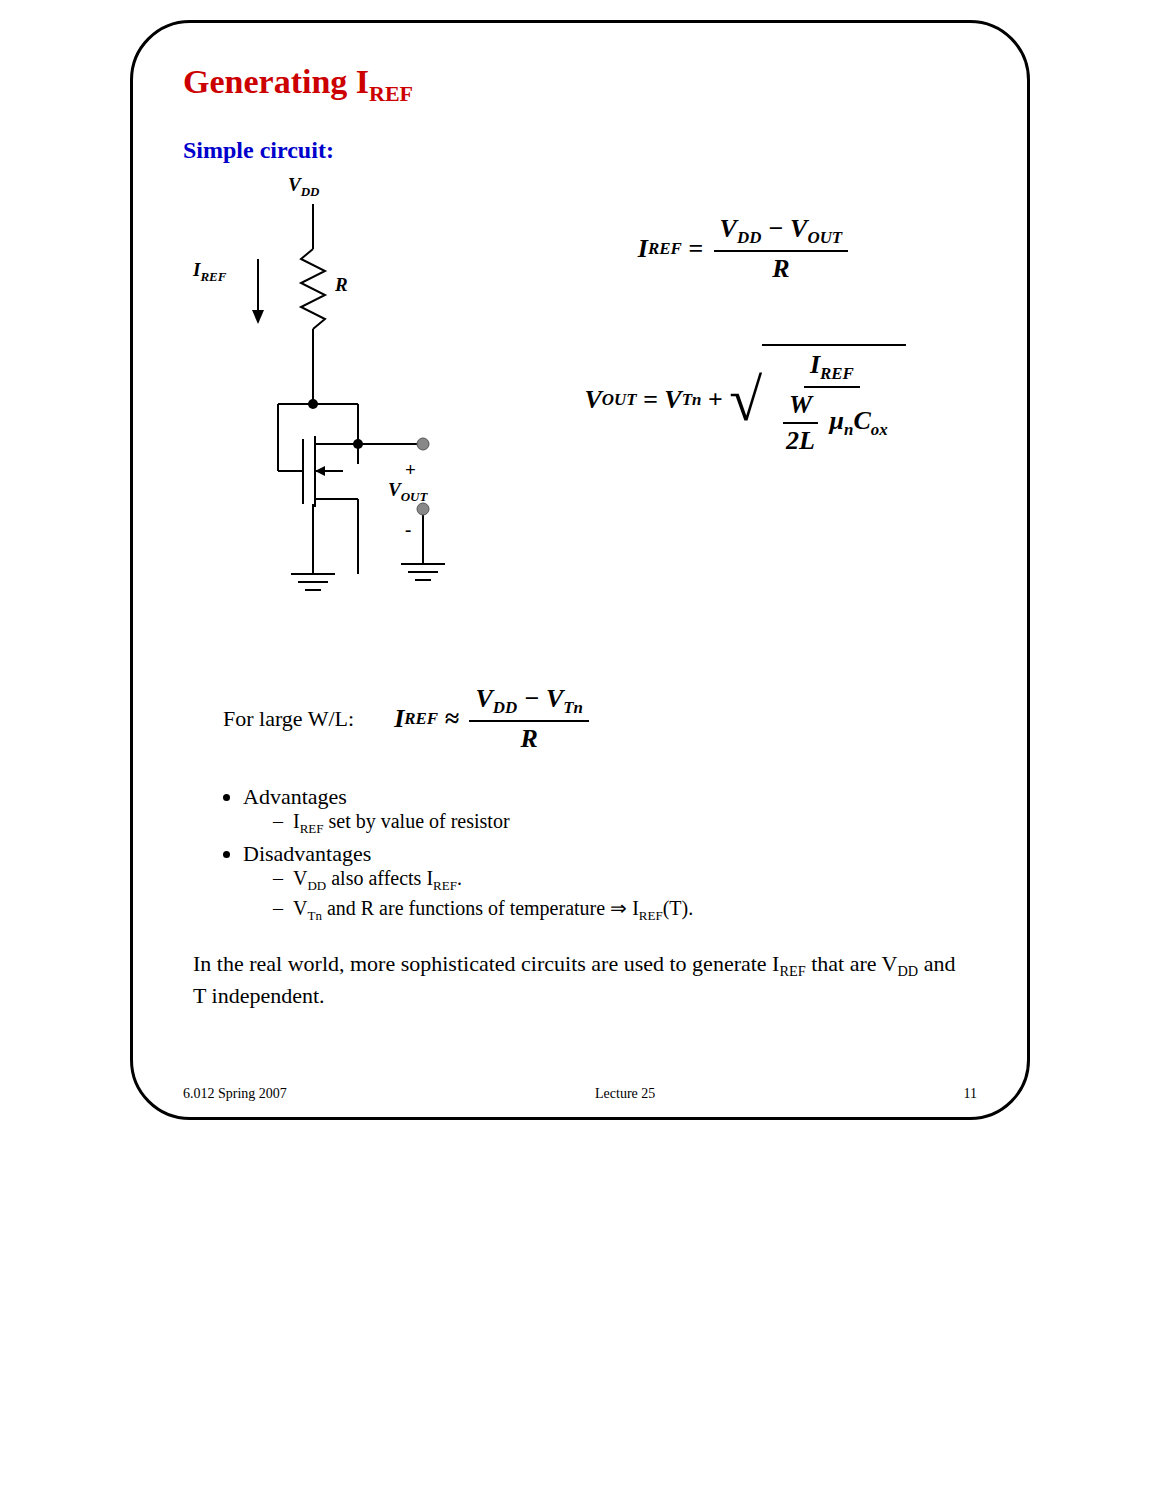Generating IREF
Simple circuit:
VDD IREF R + VOUT -
IREF = VDD − VOUT R
VOUT = VTn + √ IREF W 2L μnCox
For large W/L: IREF ≈ VDD − VTn R
Advantages
IREF set by value of resistor
Disadvantages
VDD also affects IREF.
VTn and R are functions of temperature ⇒ IREF(T).
In the real world, more sophisticated circuits are used to generate IREF that are VDD and T independent.
6.012 Spring 2007 Lecture 25 11